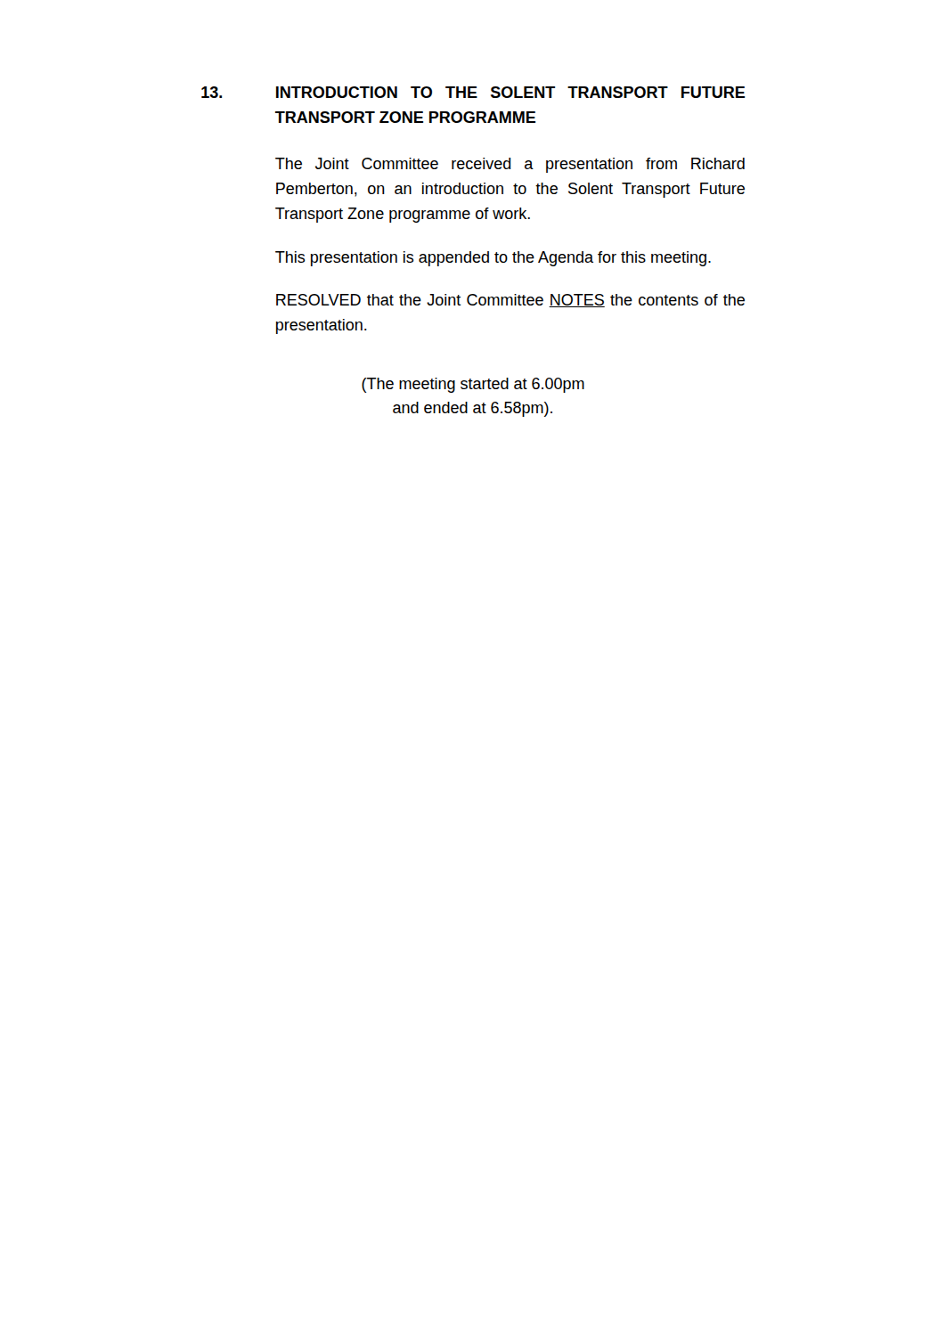13.
Introduction to the Solent Transport Future Transport Zone Programme
The Joint Committee received a presentation from Richard Pemberton, on an introduction to the Solent Transport Future Transport Zone programme of work.
This presentation is appended to the Agenda for this meeting.
RESOLVED that the Joint Committee NOTES the contents of the presentation.
(The meeting started at 6.00pm
and ended at 6.58pm).